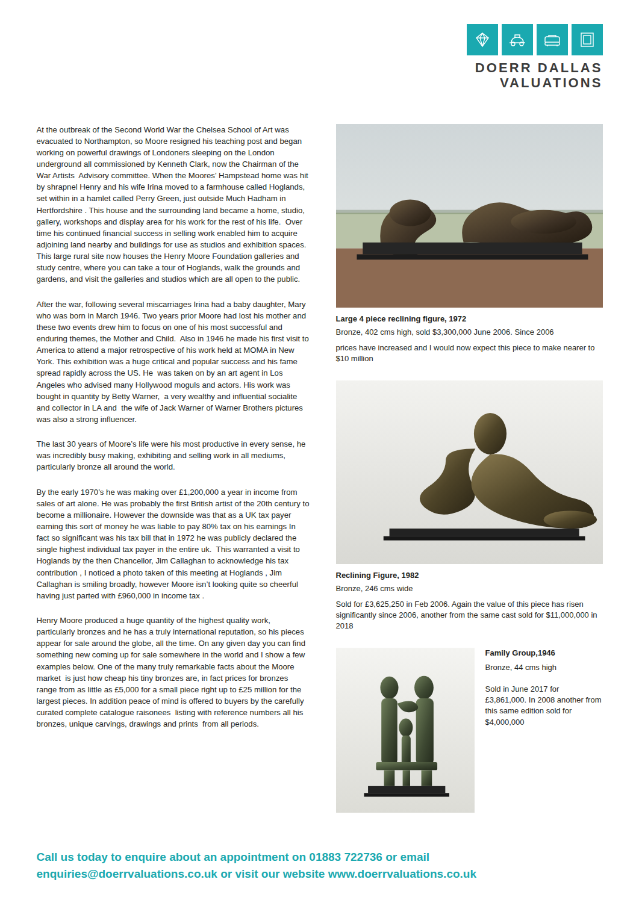DOERR DALLAS VALUATIONS
At the outbreak of the Second World War the Chelsea School of Art was evacuated to Northampton, so Moore resigned his teaching post and began working on powerful drawings of Londoners sleeping on the London underground all commissioned by Kenneth Clark, now the Chairman of the War Artists Advisory committee. When the Moores’ Hampstead home was hit by shrapnel Henry and his wife Irina moved to a farmhouse called Hoglands, set within in a hamlet called Perry Green, just outside Much Hadham in Hertfordshire . This house and the surrounding land became a home, studio, gallery, workshops and display area for his work for the rest of his life. Over time his continued financial success in selling work enabled him to acquire adjoining land nearby and buildings for use as studios and exhibition spaces. This large rural site now houses the Henry Moore Foundation galleries and study centre, where you can take a tour of Hoglands, walk the grounds and gardens, and visit the galleries and studios which are all open to the public.
After the war, following several miscarriages Irina had a baby daughter, Mary who was born in March 1946. Two years prior Moore had lost his mother and these two events drew him to focus on one of his most successful and enduring themes, the Mother and Child. Also in 1946 he made his first visit to America to attend a major retrospective of his work held at MOMA in New York. This exhibition was a huge critical and popular success and his fame spread rapidly across the US. He was taken on by an art agent in Los Angeles who advised many Hollywood moguls and actors. His work was bought in quantity by Betty Warner, a very wealthy and influential socialite and collector in LA and the wife of Jack Warner of Warner Brothers pictures was also a strong influencer.
The last 30 years of Moore’s life were his most productive in every sense, he was incredibly busy making, exhibiting and selling work in all mediums, particularly bronze all around the world.
By the early 1970’s he was making over £1,200,000 a year in income from sales of art alone. He was probably the first British artist of the 20th century to become a millionaire. However the downside was that as a UK tax payer earning this sort of money he was liable to pay 80% tax on his earnings In fact so significant was his tax bill that in 1972 he was publicly declared the single highest individual tax payer in the entire uk. This warranted a visit to Hoglands by the then Chancellor, Jim Callaghan to acknowledge his tax contribution , I noticed a photo taken of this meeting at Hoglands , Jim Callaghan is smiling broadly, however Moore isn’t looking quite so cheerful having just parted with £960,000 in income tax .
Henry Moore produced a huge quantity of the highest quality work, particularly bronzes and he has a truly international reputation, so his pieces appear for sale around the globe, all the time. On any given day you can find something new coming up for sale somewhere in the world and I show a few examples below. One of the many truly remarkable facts about the Moore market is just how cheap his tiny bronzes are, in fact prices for bronzes range from as little as £5,000 for a small piece right up to £25 million for the largest pieces. In addition peace of mind is offered to buyers by the carefully curated complete catalogue raisonees listing with reference numbers all his bronzes, unique carvings, drawings and prints from all periods.
Large 4 piece reclining figure, 1972
Bronze, 402 cms high, sold $3,300,000 June 2006. Since 2006
prices have increased and I would now expect this piece to make nearer to $10 million
Reclining Figure, 1982
Bronze, 246 cms wide
Sold for £3,625,250 in Feb 2006. Again the value of this piece has risen significantly since 2006, another from the same cast sold for $11,000,000 in 2018
Family Group,1946
Bronze, 44 cms high
Sold in June 2017 for £3,861,000. In 2008 another from this same edition sold for $4,000,000
Call us today to enquire about an appointment on 01883 722736 or email
enquiries@doerrvaluations.co.uk or visit our website www.doerrvaluations.co.uk